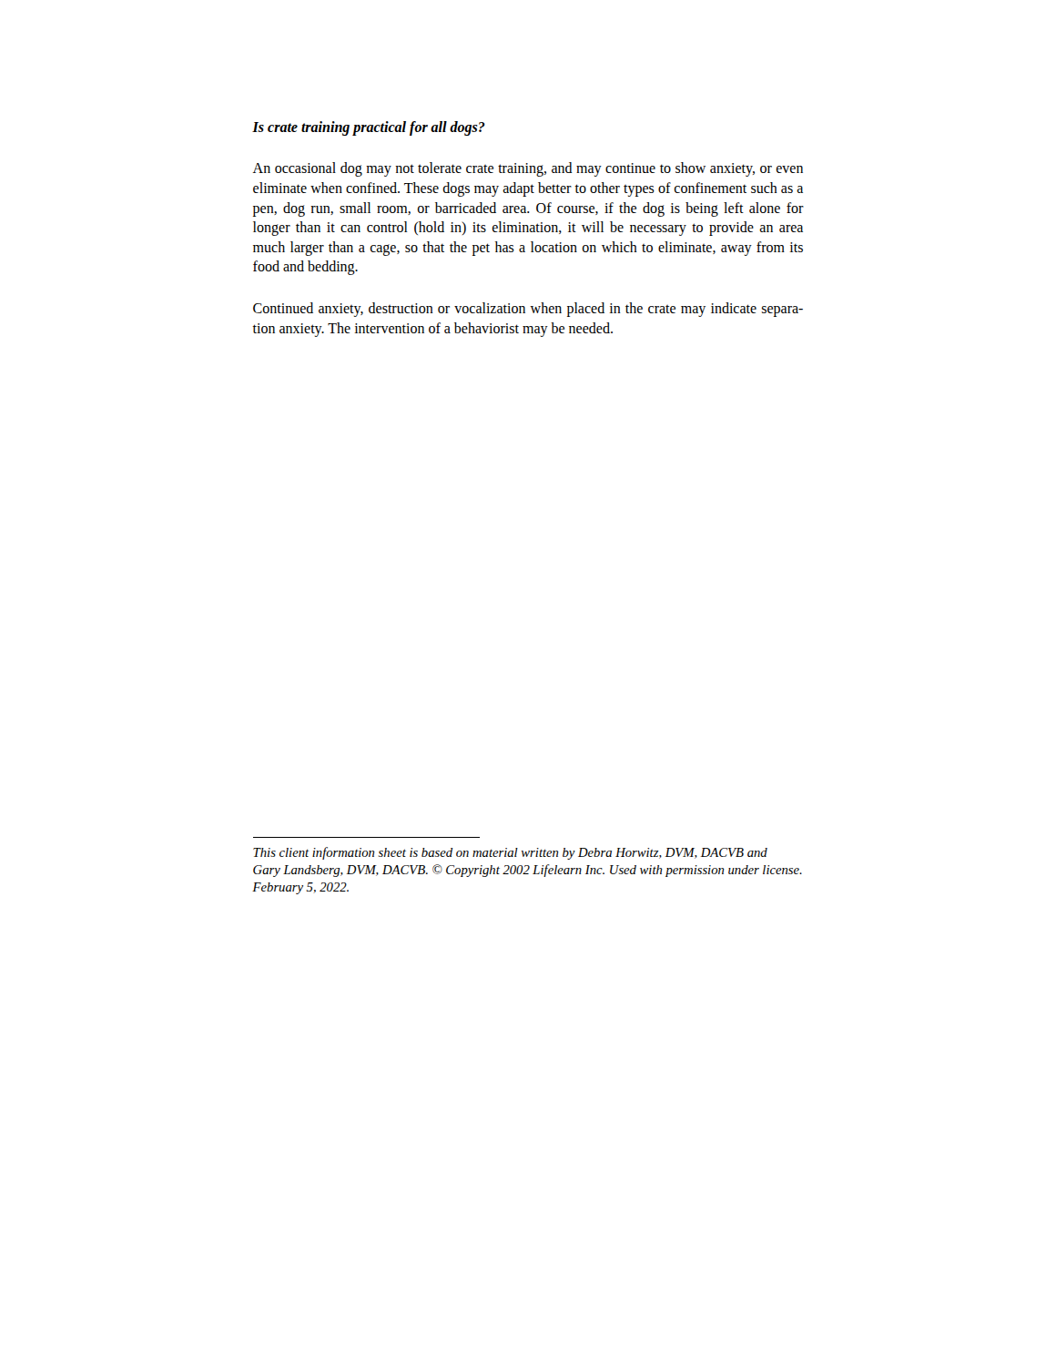Is crate training practical for all dogs?
An occasional dog may not tolerate crate training, and may continue to show anxiety, or even eliminate when confined. These dogs may adapt better to other types of confinement such as a pen, dog run, small room, or barricaded area. Of course, if the dog is being left alone for longer than it can control (hold in) its elimination, it will be necessary to provide an area much larger than a cage, so that the pet has a location on which to eliminate, away from its food and bedding.
Continued anxiety, destruction or vocalization when placed in the crate may indicate separation anxiety. The intervention of a behaviorist may be needed.
This client information sheet is based on material written by Debra Horwitz, DVM, DACVB and
Gary Landsberg, DVM, DACVB. © Copyright 2002 Lifelearn Inc. Used with permission under license. February 5, 2022.